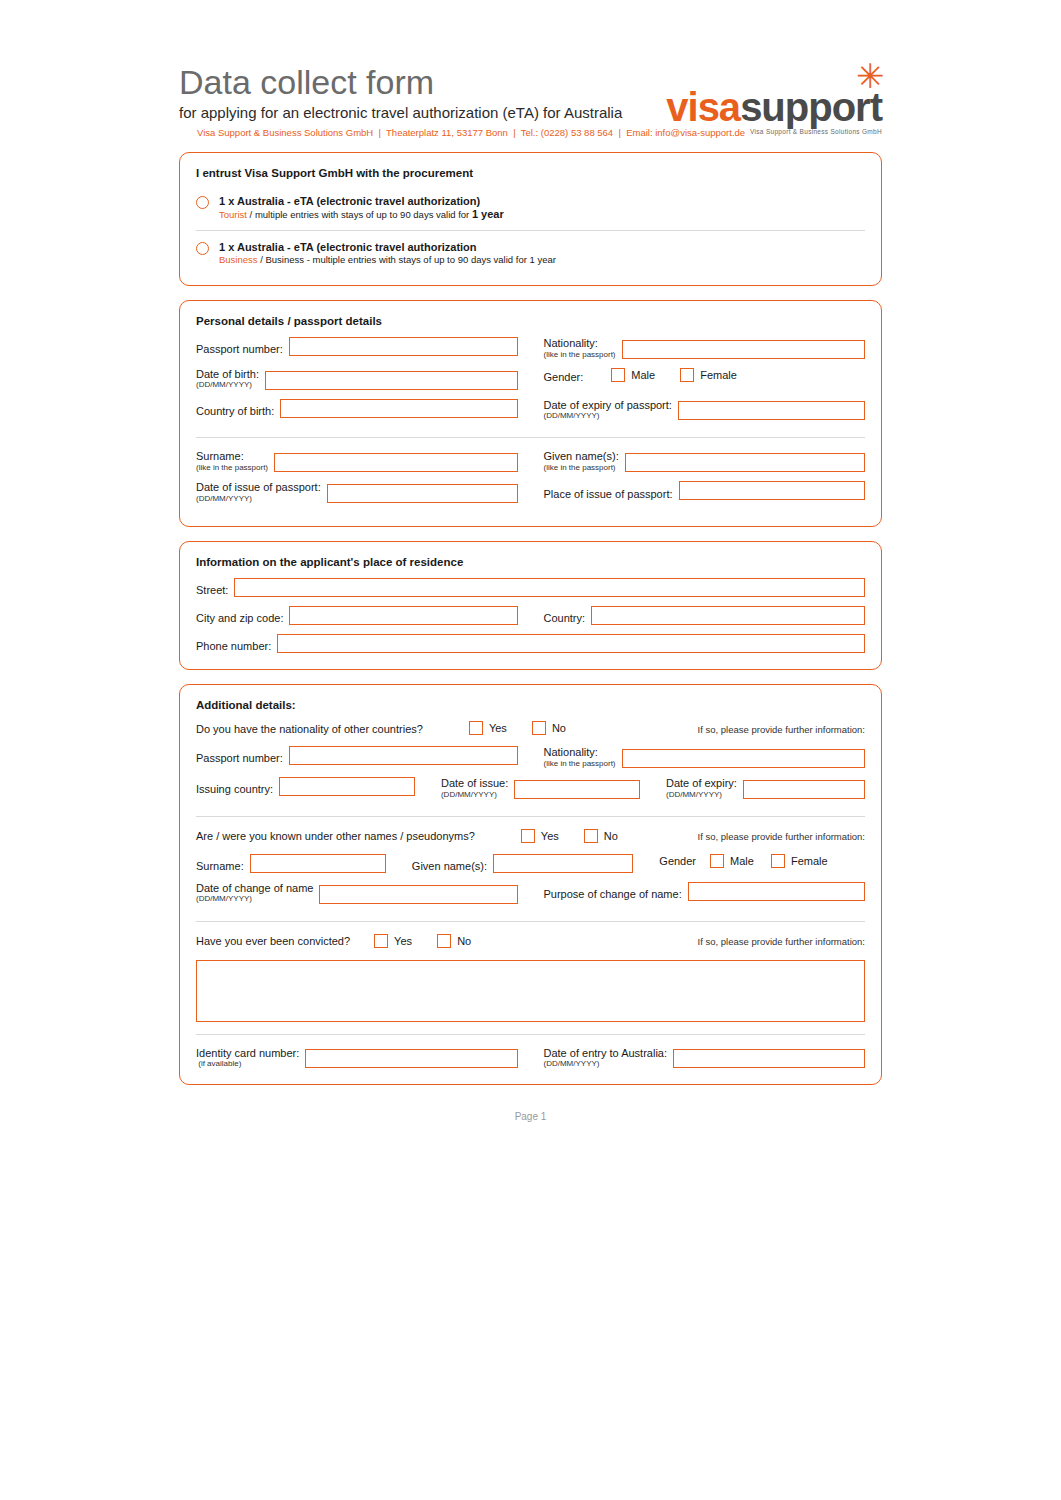✳ visa support
Visa Support & Business Solutions GmbH
Data collect form
for applying for an electronic travel authorization (eTA) for Australia
Visa Support & Business Solutions GmbH | Theaterplatz 11, 53177 Bonn | Tel.: (0228) 53 88 564 | Email: info@visa-support.de
I entrust Visa Support GmbH with the procurement
1 x Australia - eTA (electronic travel authorization)
Tourist / multiple entries with stays of up to 90 days valid for 1 year
1 x Australia - eTA (electronic travel authorization
Business / Business - multiple entries with stays of up to 90 days valid for 1 year
Personal details / passport details
Passport number:
Nationality:(like in the passport)
Date of birth:(DD/MM/YYYY)
Gender: Male Female
Country of birth:
Date of expiry of passport:(DD/MM/YYYY)
Surname:(like in the passport)
Given name(s):(like in the passport)
Date of issue of passport:(DD/MM/YYYY)
Place of issue of passport:
Information on the applicant's place of residence
Street:
City and zip code:
Country:
Phone number:
Additional details:
Do you have the nationality of other countries? Yes No If so, please provide further information:
Passport number:
Nationality:(like in the passport)
Issuing country:
Date of issue:(DD/MM/YYYY)
Date of expiry:(DD/MM/YYYY)
Are / were you known under other names / pseudonyms? Yes No If so, please provide further information:
Surname:
Given name(s):
Gender Male Female
Date of change of name(DD/MM/YYYY)
Purpose of change of name:
Have you ever been convicted? Yes No If so, please provide further information:
Identity card number: (if available)
Date of entry to Australia:(DD/MM/YYYY)
Page 1